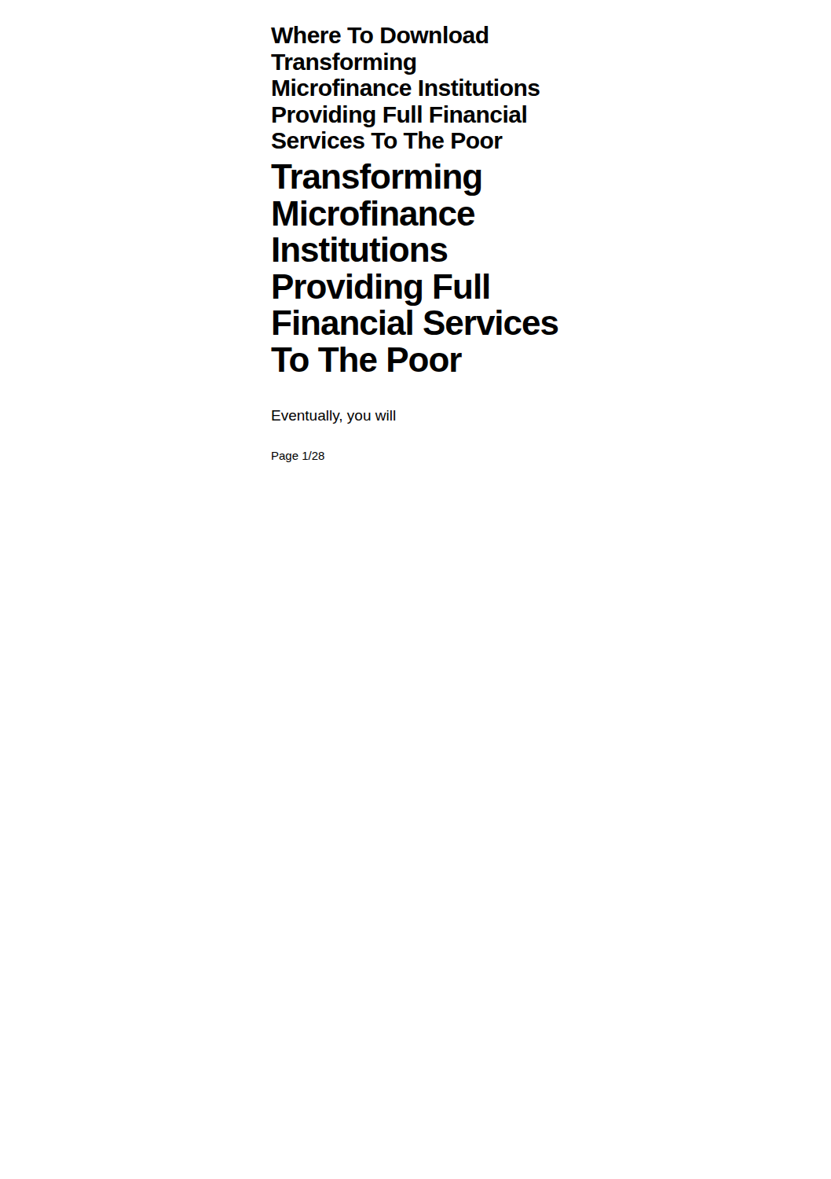Where To Download Transforming Microfinance Institutions Providing Full Financial Services To The Poor
Transforming Microfinance Institutions Providing Full Financial Services To The Poor
Eventually, you will
Page 1/28